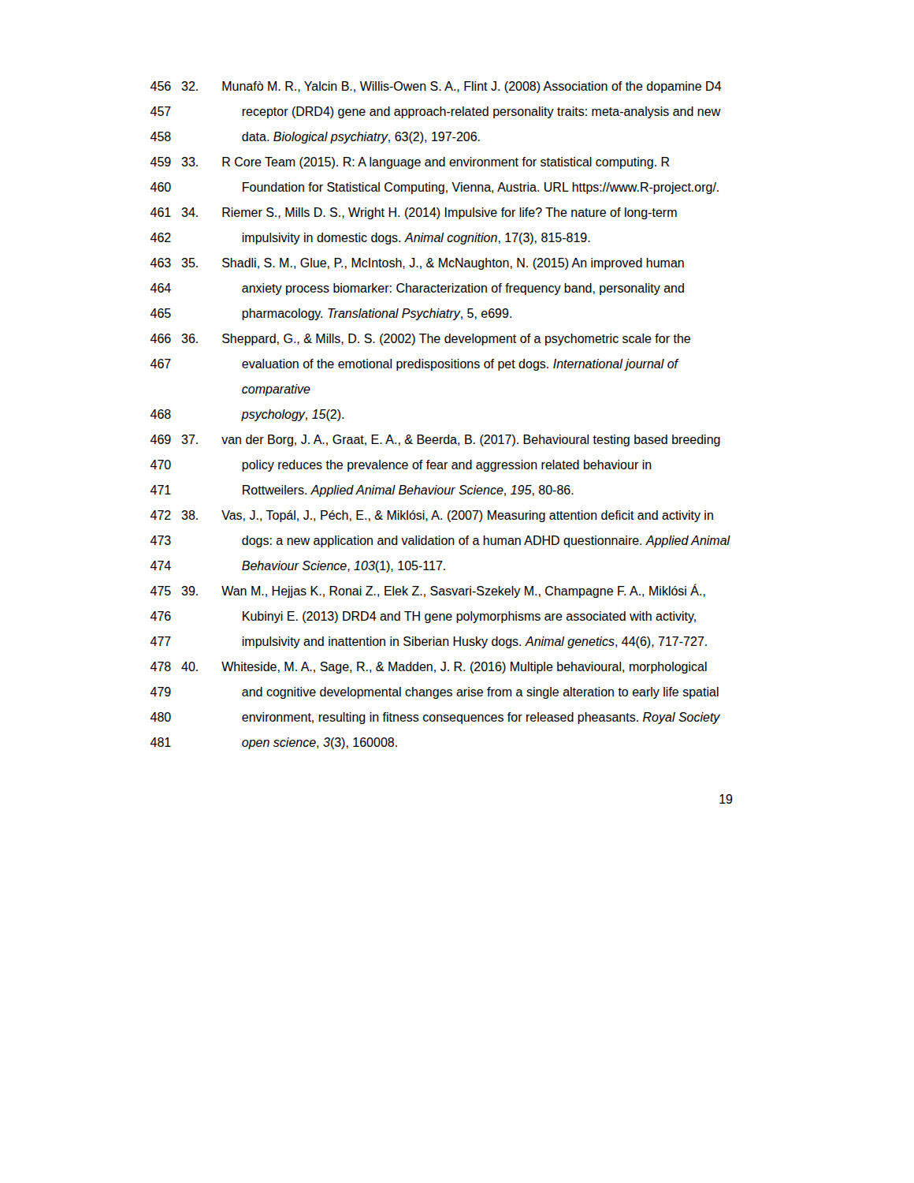456 32. Munafò M. R., Yalcin B., Willis-Owen S. A., Flint J. (2008) Association of the dopamine D4 457receptor (DRD4) gene and approach-related personality traits: meta-analysis and new 458data. Biological psychiatry, 63(2), 197-206.
459 33. R Core Team (2015). R: A language and environment for statistical computing. R 460 Foundation for Statistical Computing, Vienna, Austria. URL https://www.R-project.org/.
461 34. Riemer S., Mills D. S., Wright H. (2014) Impulsive for life? The nature of long-term 462impulsivity in domestic dogs. Animal cognition, 17(3), 815-819.
463 35. Shadli, S. M., Glue, P., McIntosh, J., & McNaughton, N. (2015) An improved human 464anxiety process biomarker: Characterization of frequency band, personality and 465pharmacology. Translational Psychiatry, 5, e699.
466 36. Sheppard, G., & Mills, D. S. (2002) The development of a psychometric scale for the 467evaluation of the emotional predispositions of pet dogs. International journal of comparative 468 psychology, 15(2).
469 37. van der Borg, J. A., Graat, E. A., & Beerda, B. (2017). Behavioural testing based breeding 470policy reduces the prevalence of fear and aggression related behaviour in 471 Rottweilers. Applied Animal Behaviour Science, 195, 80-86.
472 38. Vas, J., Topál, J., Péch, E., & Miklósi, A. (2007) Measuring attention deficit and activity in 473dogs: a new application and validation of a human ADHD questionnaire. Applied Animal 474 Behaviour Science, 103(1), 105-117.
475 39. Wan M., Hejjas K., Ronai Z., Elek Z., Sasvari-Szekely M., Champagne F. A., Miklósi Á., 476 Kubinyi E. (2013) DRD4 and TH gene polymorphisms are associated with activity, 477impulsivity and inattention in Siberian Husky dogs. Animal genetics, 44(6), 717-727.
478 40. Whiteside, M. A., Sage, R., & Madden, J. R. (2016) Multiple behavioural, morphological 479and cognitive developmental changes arise from a single alteration to early life spatial 480environment, resulting in fitness consequences for released pheasants. Royal Society 481 open science, 3(3), 160008.
19